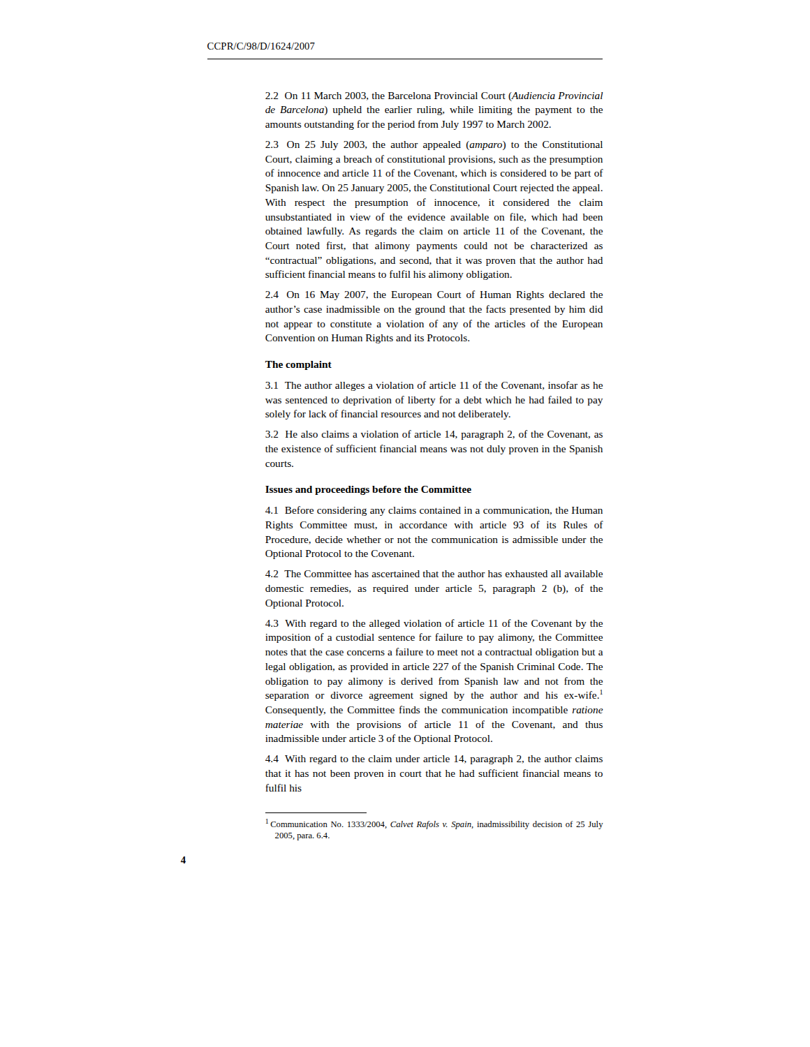CCPR/C/98/D/1624/2007
2.2 On 11 March 2003, the Barcelona Provincial Court (Audiencia Provincial de Barcelona) upheld the earlier ruling, while limiting the payment to the amounts outstanding for the period from July 1997 to March 2002.
2.3 On 25 July 2003, the author appealed (amparo) to the Constitutional Court, claiming a breach of constitutional provisions, such as the presumption of innocence and article 11 of the Covenant, which is considered to be part of Spanish law. On 25 January 2005, the Constitutional Court rejected the appeal. With respect the presumption of innocence, it considered the claim unsubstantiated in view of the evidence available on file, which had been obtained lawfully. As regards the claim on article 11 of the Covenant, the Court noted first, that alimony payments could not be characterized as “contractual” obligations, and second, that it was proven that the author had sufficient financial means to fulfil his alimony obligation.
2.4 On 16 May 2007, the European Court of Human Rights declared the author’s case inadmissible on the ground that the facts presented by him did not appear to constitute a violation of any of the articles of the European Convention on Human Rights and its Protocols.
The complaint
3.1 The author alleges a violation of article 11 of the Covenant, insofar as he was sentenced to deprivation of liberty for a debt which he had failed to pay solely for lack of financial resources and not deliberately.
3.2 He also claims a violation of article 14, paragraph 2, of the Covenant, as the existence of sufficient financial means was not duly proven in the Spanish courts.
Issues and proceedings before the Committee
4.1 Before considering any claims contained in a communication, the Human Rights Committee must, in accordance with article 93 of its Rules of Procedure, decide whether or not the communication is admissible under the Optional Protocol to the Covenant.
4.2 The Committee has ascertained that the author has exhausted all available domestic remedies, as required under article 5, paragraph 2 (b), of the Optional Protocol.
4.3 With regard to the alleged violation of article 11 of the Covenant by the imposition of a custodial sentence for failure to pay alimony, the Committee notes that the case concerns a failure to meet not a contractual obligation but a legal obligation, as provided in article 227 of the Spanish Criminal Code. The obligation to pay alimony is derived from Spanish law and not from the separation or divorce agreement signed by the author and his ex-wife.1 Consequently, the Committee finds the communication incompatible ratione materiae with the provisions of article 11 of the Covenant, and thus inadmissible under article 3 of the Optional Protocol.
4.4 With regard to the claim under article 14, paragraph 2, the author claims that it has not been proven in court that he had sufficient financial means to fulfil his
1 Communication No. 1333/2004, Calvet Rafols v. Spain, inadmissibility decision of 25 July 2005, para. 6.4.
4